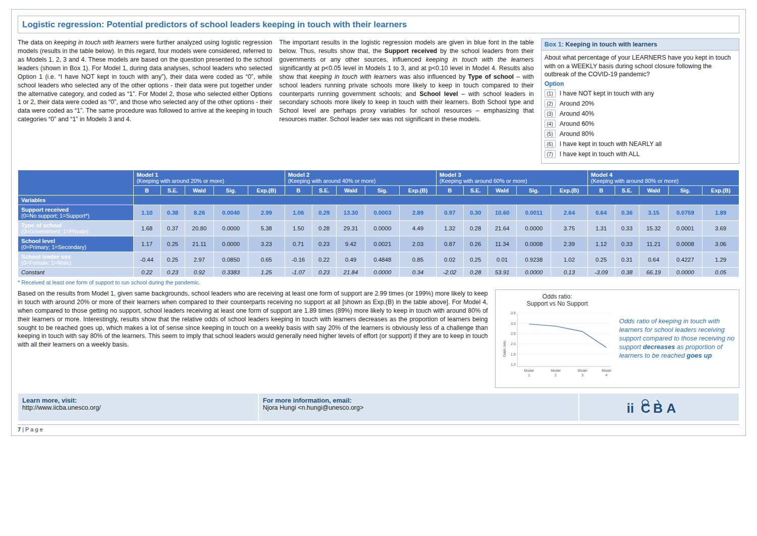Logistic regression: Potential predictors of school leaders keeping in touch with their learners
The data on keeping in touch with learners were further analyzed using logistic regression models (results in the table below). In this regard, four models were considered, referred to as Models 1, 2, 3 and 4. These models are based on the question presented to the school leaders (shown in Box 1). For Model 1, during data analyses, school leaders who selected Option 1 (i.e. “I have NOT kept in touch with any”), their data were coded as “0”, while school leaders who selected any of the other options - their data were put together under the alternative category, and coded as “1”. For Model 2, those who selected either Options 1 or 2, their data were coded as “0”, and those who selected any of the other options - their data were coded as “1”. The same procedure was followed to arrive at the keeping in touch categories “0” and “1” in Models 3 and 4.
The important results in the logistic regression models are given in blue font in the table below. Thus, results show that, the Support received by the school leaders from their governments or any other sources, influenced keeping in touch with the learners significantly at p<0.05 level in Models 1 to 3, and at p<0.10 level in Model 4. Results also show that keeping in touch with learners was also influenced by Type of school – with school leaders running private schools more likely to keep in touch compared to their counterparts running government schools; and School level – with school leaders in secondary schools more likely to keep in touch with their learners. Both School type and School level are perhaps proxy variables for school resources – emphasizing that resources matter. School leader sex was not significant in these models.
Box 1: Keeping in touch with learners
About what percentage of your LEARNERS have you kept in touch with on a WEEKLY basis during school closure following the outbreak of the COVID-19 pandemic?
Option
(1) I have NOT kept in touch with any
(2) Around 20%
(3) Around 40%
(4) Around 60%
(5) Around 80%
(6) I have kept in touch with NEARLY all
(7) I have kept in touch with ALL
| | Model 1 (Keeping with around 20% or more) | Model 2 (Keeping with around 40% or more) | Model 3 (Keeping with around 60% or more) | Model 4 (Keeping with around 80% or more) |
| --- | --- | --- | --- | --- |
| B | S.E. | Wald | Sig. | Exp.(B) | B | S.E. | Wald | Sig. | Exp.(B) | B | S.E. | Wald | Sig. | Exp.(B) | B | S.E. | Wald | Sig. | Exp.(B) |
| Variables | |
| Support received (0=No support; 1=Support*) | 1.10 | 0.38 | 8.26 | 0.0040 | 2.99 | 1.06 | 0.29 | 13.30 | 0.0003 | 2.89 | 0.97 | 0.30 | 10.60 | 0.0011 | 2.64 | 0.64 | 0.36 | 3.15 | 0.0759 | 1.89 |
| Type of school (0=Government; 1=Private) | 1.68 | 0.37 | 20.80 | 0.0000 | 5.38 | 1.50 | 0.28 | 29.31 | 0.0000 | 4.49 | 1.32 | 0.28 | 21.64 | 0.0000 | 3.75 | 1.31 | 0.33 | 15.32 | 0.0001 | 3.69 |
| School level (0=Primary; 1=Secondary) | 1.17 | 0.25 | 21.11 | 0.0000 | 3.23 | 0.71 | 0.23 | 9.42 | 0.0021 | 2.03 | 0.87 | 0.26 | 11.34 | 0.0008 | 2.39 | 1.12 | 0.33 | 11.21 | 0.0008 | 3.06 |
| School leader sex (0=Female; 1=Male) | -0.44 | 0.25 | 2.97 | 0.0850 | 0.65 | -0.16 | 0.22 | 0.49 | 0.4848 | 0.85 | 0.02 | 0.25 | 0.01 | 0.9238 | 1.02 | 0.25 | 0.31 | 0.64 | 0.4227 | 1.29 |
| Constant | 0.22 | 0.23 | 0.92 | 0.3383 | 1.25 | -1.07 | 0.23 | 21.84 | 0.0000 | 0.34 | -2.02 | 0.28 | 53.91 | 0.0000 | 0.13 | -3.09 | 0.38 | 66.19 | 0.0000 | 0.05 |
* Received at least one form of support to run school during the pandemic.
Based on the results from Model 1, given same backgrounds, school leaders who are receiving at least one form of support are 2.99 times (or 199%) more likely to keep in touch with around 20% or more of their learners when compared to their counterparts receiving no support at all [shown as Exp.(B) in the table above]. For Model 4, when compared to those getting no support, school leaders receiving at least one form of support are 1.89 times (89%) more likely to keep in touch with around 80% of their learners or more. Interestingly, results show that the relative odds of school leaders keeping in touch with learners decreases as the proportion of learners being sought to be reached goes up, which makes a lot of sense since keeping in touch on a weekly basis with say 20% of the learners is obviously less of a challenge than keeping in touch with say 80% of the learners. This seem to imply that school leaders would generally need higher levels of effort (or support) if they are to keep in touch with all their learners on a weekly basis.
Odds ratio:
Support vs No Support
3.5 3.0 2.5 2.0 1.5 1.0 Odds ratio Model1 Model2 Model3 Model4
Odds ratio of keeping in touch with learners for school leaders receiving support compared to those receiving no support decreases as proportion of learners to be reached goes up
Learn more, visit:
http://www.iicba.unesco.org/
For more information, email:
Njora Hungi <n.hungi@unesco.org>
ii C B A
7 | P a g e